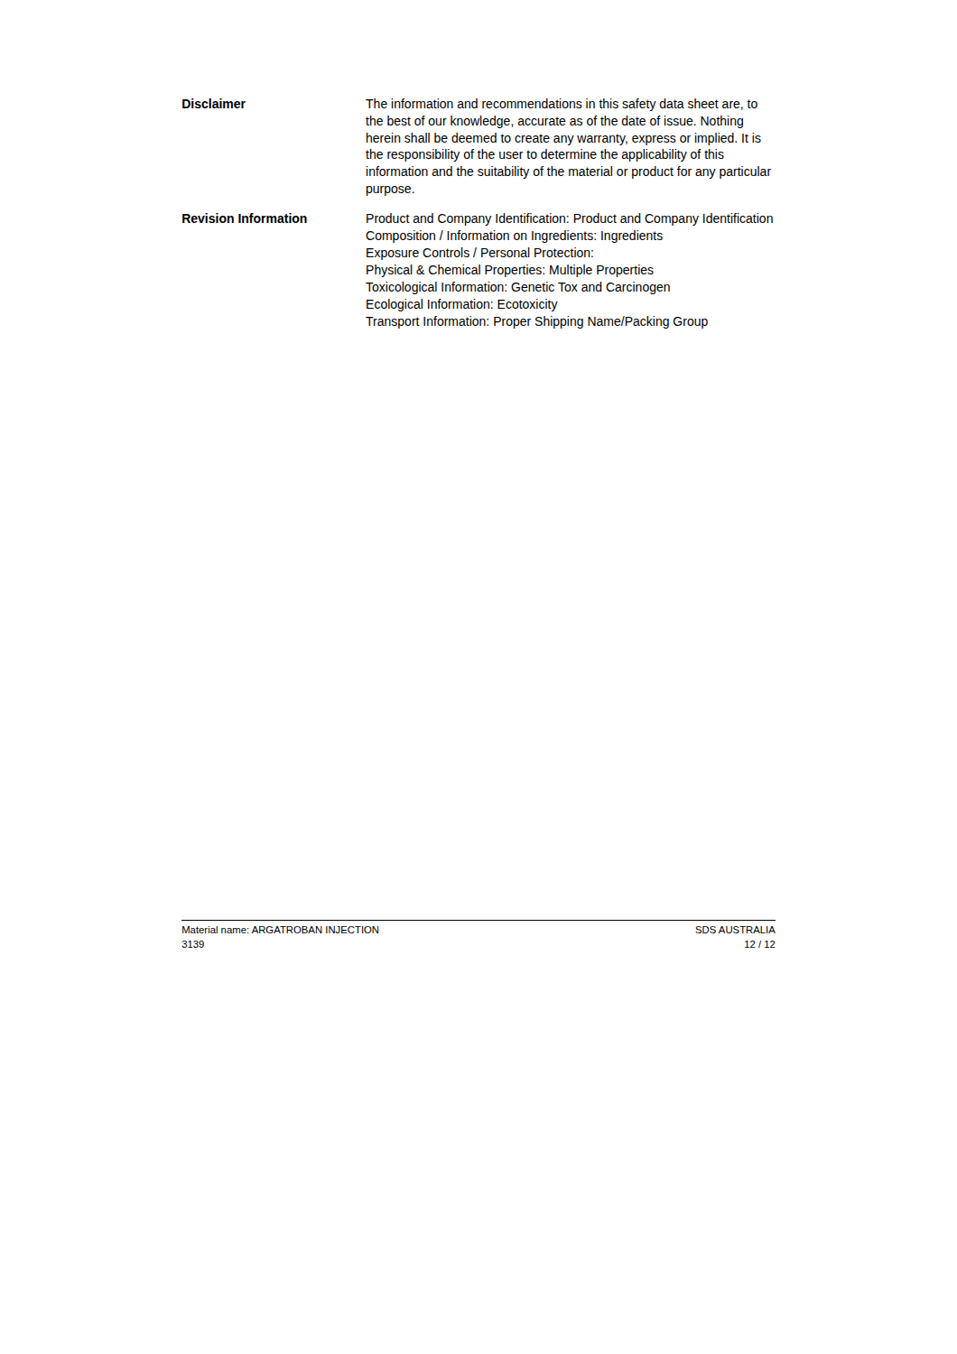| Disclaimer | The information and recommendations in this safety data sheet are, to the best of our knowledge, accurate as of the date of issue. Nothing herein shall be deemed to create any warranty, express or implied. It is the responsibility of the user to determine the applicability of this information and the suitability of the material or product for any particular purpose. |
| Revision Information | Product and Company Identification: Product and Company Identification Composition / Information on Ingredients: Ingredients Exposure Controls / Personal Protection: Physical & Chemical Properties: Multiple Properties Toxicological Information: Genetic Tox and Carcinogen Ecological Information: Ecotoxicity Transport Information: Proper Shipping Name/Packing Group |
Material name: ARGATROBAN INJECTION
3139
SDS AUSTRALIA
12 / 12